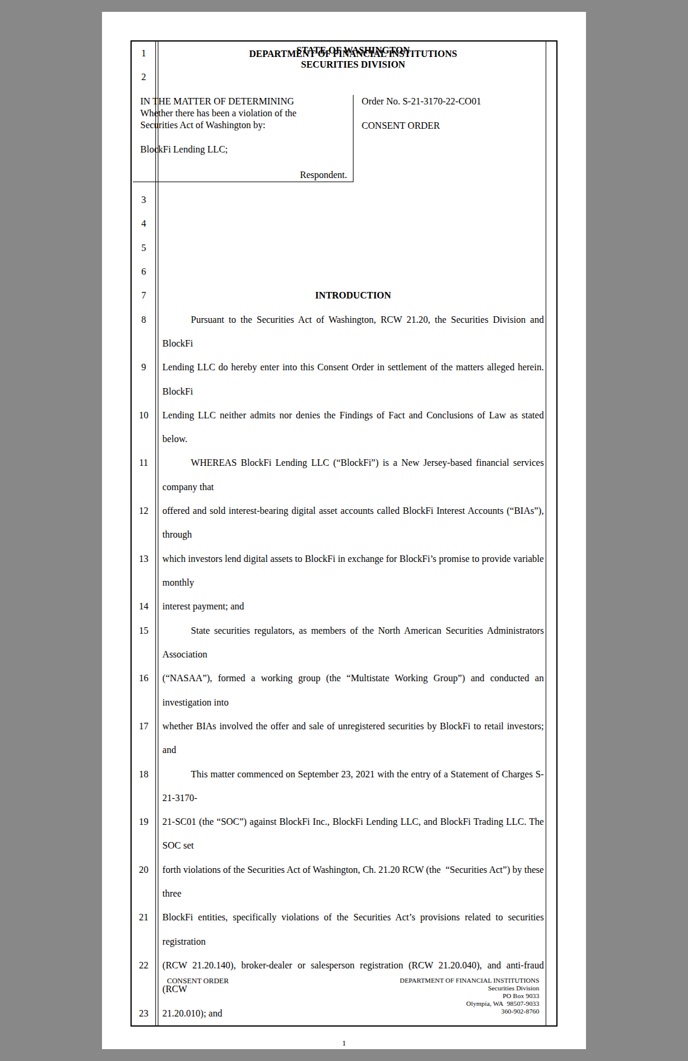| 1 | STATE OF WASHINGTON |
| 2 | DEPARTMENT OF FINANCIAL INSTITUTIONS SECURITIES DIVISION |
| | IN THE MATTER OF DETERMINING Whether there has been a violation of the Securities Act of Washington by: BlockFi Lending LLC; | Order No. S-21-3170-22-CO01 CONSENT ORDER |
| | Respondent. | |
| 3 | |
| 4 | |
| 5 | |
| 6 | |
| 7 | INTRODUCTION |
| 8 | Pursuant to the Securities Act of Washington, RCW 21.20, the Securities Division and BlockFi |
| 9 | Lending LLC do hereby enter into this Consent Order in settlement of the matters alleged herein. BlockFi |
| 10 | Lending LLC neither admits nor denies the Findings of Fact and Conclusions of Law as stated below. |
| 11 | WHEREAS BlockFi Lending LLC (“BlockFi”) is a New Jersey-based financial services company that |
| 12 | offered and sold interest-bearing digital asset accounts called BlockFi Interest Accounts (“BIAs”), through |
| 13 | which investors lend digital assets to BlockFi in exchange for BlockFi’s promise to provide variable monthly |
| 14 | interest payment; and |
| 15 | State securities regulators, as members of the North American Securities Administrators Association |
| 16 | (“NASAA”), formed a working group (the “Multistate Working Group”) and conducted an investigation into |
| 17 | whether BIAs involved the offer and sale of unregistered securities by BlockFi to retail investors; and |
| 18 | This matter commenced on September 23, 2021 with the entry of a Statement of Charges S-21-3170- |
| 19 | 21-SC01 (the “SOC”) against BlockFi Inc., BlockFi Lending LLC, and BlockFi Trading LLC. The SOC set |
| 20 | forth violations of the Securities Act of Washington, Ch. 21.20 RCW (the “Securities Act”) by these three |
| 21 | BlockFi entities, specifically violations of the Securities Act’s provisions related to securities registration |
| 22 | (RCW 21.20.140), broker-dealer or salesperson registration (RCW 21.20.040), and anti-fraud (RCW |
| 23 | 21.20.010); and |
CONSENT ORDER
DEPARTMENT OF FINANCIAL INSTITUTIONS
Securities Division
PO Box 9033
Olympia, WA 98507-9033
360-902-8760
1